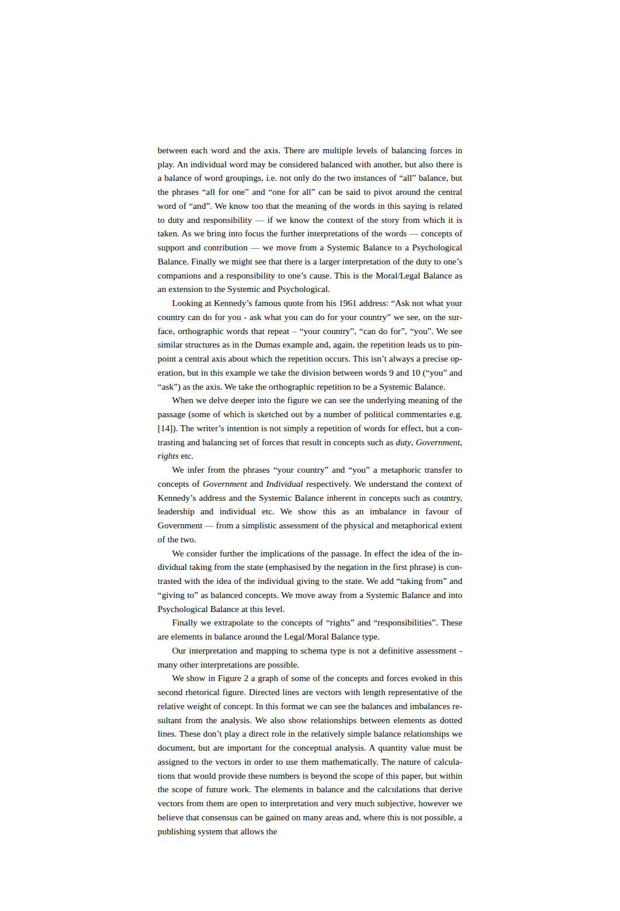between each word and the axis. There are multiple levels of balancing forces in play. An individual word may be considered balanced with another, but also there is a balance of word groupings, i.e. not only do the two instances of “all” balance, but the phrases “all for one” and “one for all” can be said to pivot around the central word of “and”. We know too that the meaning of the words in this saying is related to duty and responsibility — if we know the context of the story from which it is taken. As we bring into focus the further interpretations of the words — concepts of support and contribution — we move from a Systemic Balance to a Psychological Balance. Finally we might see that there is a larger interpretation of the duty to one’s companions and a responsibility to one’s cause. This is the Moral/Legal Balance as an extension to the Systemic and Psychological.
Looking at Kennedy’s famous quote from his 1961 address: “Ask not what your country can do for you - ask what you can do for your country” we see, on the surface, orthographic words that repeat – “your country”, “can do for”, “you”. We see similar structures as in the Dumas example and, again, the repetition leads us to pinpoint a central axis about which the repetition occurs. This isn’t always a precise operation, but in this example we take the division between words 9 and 10 (“you” and “ask”) as the axis. We take the orthographic repetition to be a Systemic Balance.
When we delve deeper into the figure we can see the underlying meaning of the passage (some of which is sketched out by a number of political commentaries e.g. [14]). The writer’s intention is not simply a repetition of words for effect, but a contrasting and balancing set of forces that result in concepts such as duty, Government, rights etc.
We infer from the phrases “your country” and “you” a metaphoric transfer to concepts of Government and Individual respectively. We understand the context of Kennedy’s address and the Systemic Balance inherent in concepts such as country, leadership and individual etc. We show this as an imbalance in favour of Government — from a simplistic assessment of the physical and metaphorical extent of the two.
We consider further the implications of the passage. In effect the idea of the individual taking from the state (emphasised by the negation in the first phrase) is contrasted with the idea of the individual giving to the state. We add “taking from” and “giving to” as balanced concepts. We move away from a Systemic Balance and into Psychological Balance at this level.
Finally we extrapolate to the concepts of “rights” and “responsibilities”. These are elements in balance around the Legal/Moral Balance type.
Our interpretation and mapping to schema type is not a definitive assessment - many other interpretations are possible.
We show in Figure 2 a graph of some of the concepts and forces evoked in this second rhetorical figure. Directed lines are vectors with length representative of the relative weight of concept. In this format we can see the balances and imbalances resultant from the analysis. We also show relationships between elements as dotted lines. These don’t play a direct role in the relatively simple balance relationships we document, but are important for the conceptual analysis. A quantity value must be assigned to the vectors in order to use them mathematically. The nature of calculations that would provide these numbers is beyond the scope of this paper, but within the scope of future work. The elements in balance and the calculations that derive vectors from them are open to interpretation and very much subjective, however we believe that consensus can be gained on many areas and, where this is not possible, a publishing system that allows the